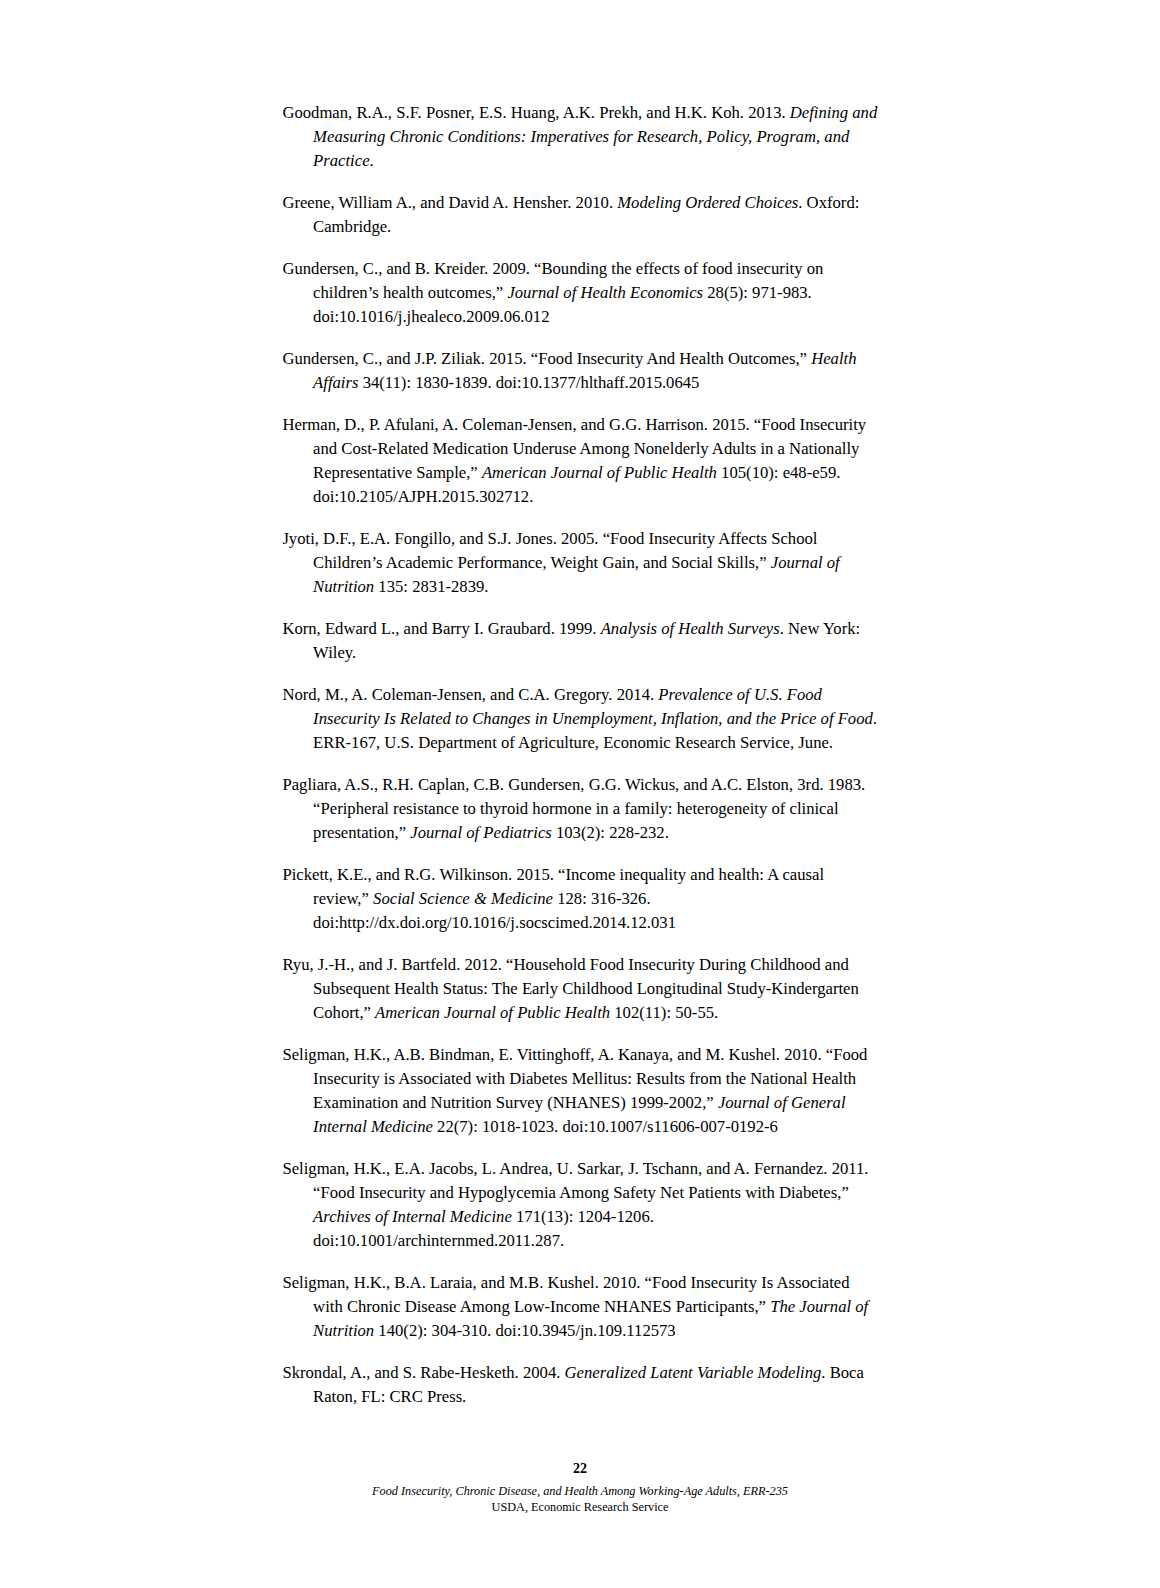Goodman, R.A., S.F. Posner, E.S. Huang, A.K. Prekh, and H.K. Koh. 2013. Defining and Measuring Chronic Conditions: Imperatives for Research, Policy, Program, and Practice.
Greene, William A., and David A. Hensher. 2010. Modeling Ordered Choices. Oxford: Cambridge.
Gundersen, C., and B. Kreider. 2009. “Bounding the effects of food insecurity on children’s health outcomes,” Journal of Health Economics 28(5): 971-983. doi:10.1016/j.jhealeco.2009.06.012
Gundersen, C., and J.P. Ziliak. 2015. “Food Insecurity And Health Outcomes,” Health Affairs 34(11): 1830-1839. doi:10.1377/hlthaff.2015.0645
Herman, D., P. Afulani, A. Coleman-Jensen, and G.G. Harrison. 2015. “Food Insecurity and Cost-Related Medication Underuse Among Nonelderly Adults in a Nationally Representative Sample,” American Journal of Public Health 105(10): e48-e59. doi:10.2105/AJPH.2015.302712.
Jyoti, D.F., E.A. Fongillo, and S.J. Jones. 2005. “Food Insecurity Affects School Children’s Academic Performance, Weight Gain, and Social Skills,” Journal of Nutrition 135: 2831-2839.
Korn, Edward L., and Barry I. Graubard. 1999. Analysis of Health Surveys. New York: Wiley.
Nord, M., A. Coleman-Jensen, and C.A. Gregory. 2014. Prevalence of U.S. Food Insecurity Is Related to Changes in Unemployment, Inflation, and the Price of Food. ERR-167, U.S. Department of Agriculture, Economic Research Service, June.
Pagliara, A.S., R.H. Caplan, C.B. Gundersen, G.G. Wickus, and A.C. Elston, 3rd. 1983. “Peripheral resistance to thyroid hormone in a family: heterogeneity of clinical presentation,” Journal of Pediatrics 103(2): 228-232.
Pickett, K.E., and R.G. Wilkinson. 2015. “Income inequality and health: A causal review,” Social Science & Medicine 128: 316-326. doi:http://dx.doi.org/10.1016/j.socscimed.2014.12.031
Ryu, J.-H., and J. Bartfeld. 2012. “Household Food Insecurity During Childhood and Subsequent Health Status: The Early Childhood Longitudinal Study-Kindergarten Cohort,” American Journal of Public Health 102(11): 50-55.
Seligman, H.K., A.B. Bindman, E. Vittinghoff, A. Kanaya, and M. Kushel. 2010. “Food Insecurity is Associated with Diabetes Mellitus: Results from the National Health Examination and Nutrition Survey (NHANES) 1999-2002,” Journal of General Internal Medicine 22(7): 1018-1023. doi:10.1007/s11606-007-0192-6
Seligman, H.K., E.A. Jacobs, L. Andrea, U. Sarkar, J. Tschann, and A. Fernandez. 2011. “Food Insecurity and Hypoglycemia Among Safety Net Patients with Diabetes,” Archives of Internal Medicine 171(13): 1204-1206. doi:10.1001/archinternmed.2011.287.
Seligman, H.K., B.A. Laraia, and M.B. Kushel. 2010. “Food Insecurity Is Associated with Chronic Disease Among Low-Income NHANES Participants,” The Journal of Nutrition 140(2): 304-310. doi:10.3945/jn.109.112573
Skrondal, A., and S. Rabe-Hesketh. 2004. Generalized Latent Variable Modeling. Boca Raton, FL: CRC Press.
22
Food Insecurity, Chronic Disease, and Health Among Working-Age Adults, ERR-235
USDA, Economic Research Service